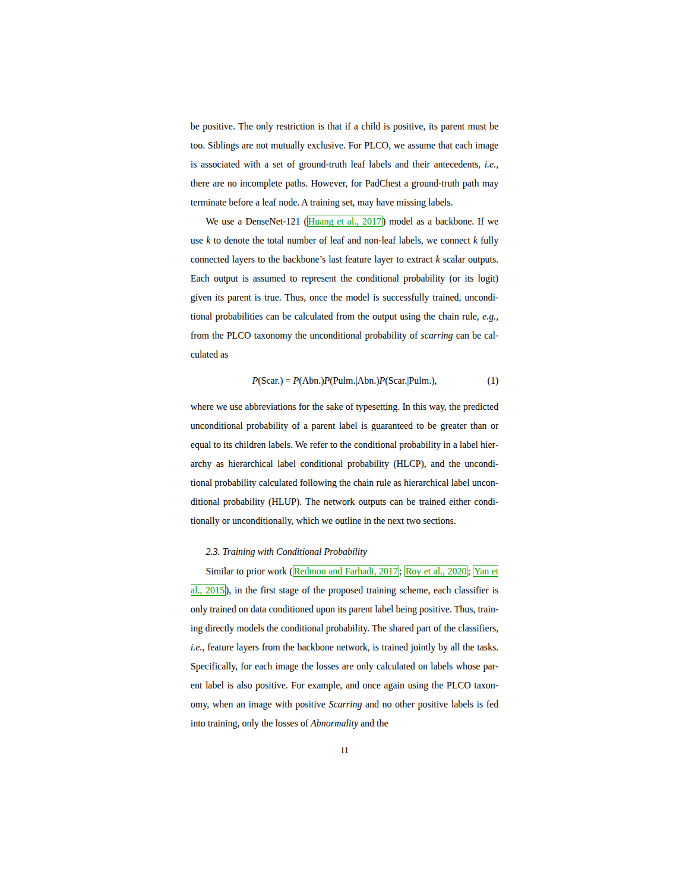be positive. The only restriction is that if a child is positive, its parent must be too. Siblings are not mutually exclusive. For PLCO, we assume that each image is associated with a set of ground-truth leaf labels and their antecedents, i.e., there are no incomplete paths. However, for PadChest a ground-truth path may terminate before a leaf node. A training set, may have missing labels.
We use a DenseNet-121 (Huang et al., 2017) model as a backbone. If we use k to denote the total number of leaf and non-leaf labels, we connect k fully connected layers to the backbone’s last feature layer to extract k scalar outputs. Each output is assumed to represent the conditional probability (or its logit) given its parent is true. Thus, once the model is successfully trained, unconditional probabilities can be calculated from the output using the chain rule, e.g., from the PLCO taxonomy the unconditional probability of scarring can be calculated as
P(Scar.) = P(Abn.)P(Pulm.|Abn.)P(Scar.|Pulm.), (1)
where we use abbreviations for the sake of typesetting. In this way, the predicted unconditional probability of a parent label is guaranteed to be greater than or equal to its children labels. We refer to the conditional probability in a label hierarchy as hierarchical label conditional probability (HLCP), and the unconditional probability calculated following the chain rule as hierarchical label unconditional probability (HLUP). The network outputs can be trained either conditionally or unconditionally, which we outline in the next two sections.
2.3. Training with Conditional Probability
Similar to prior work (Redmon and Farhadi, 2017; Roy et al., 2020; Yan et al., 2015), in the first stage of the proposed training scheme, each classifier is only trained on data conditioned upon its parent label being positive. Thus, training directly models the conditional probability. The shared part of the classifiers, i.e., feature layers from the backbone network, is trained jointly by all the tasks. Specifically, for each image the losses are only calculated on labels whose parent label is also positive. For example, and once again using the PLCO taxonomy, when an image with positive Scarring and no other positive labels is fed into training, only the losses of Abnormality and the
11